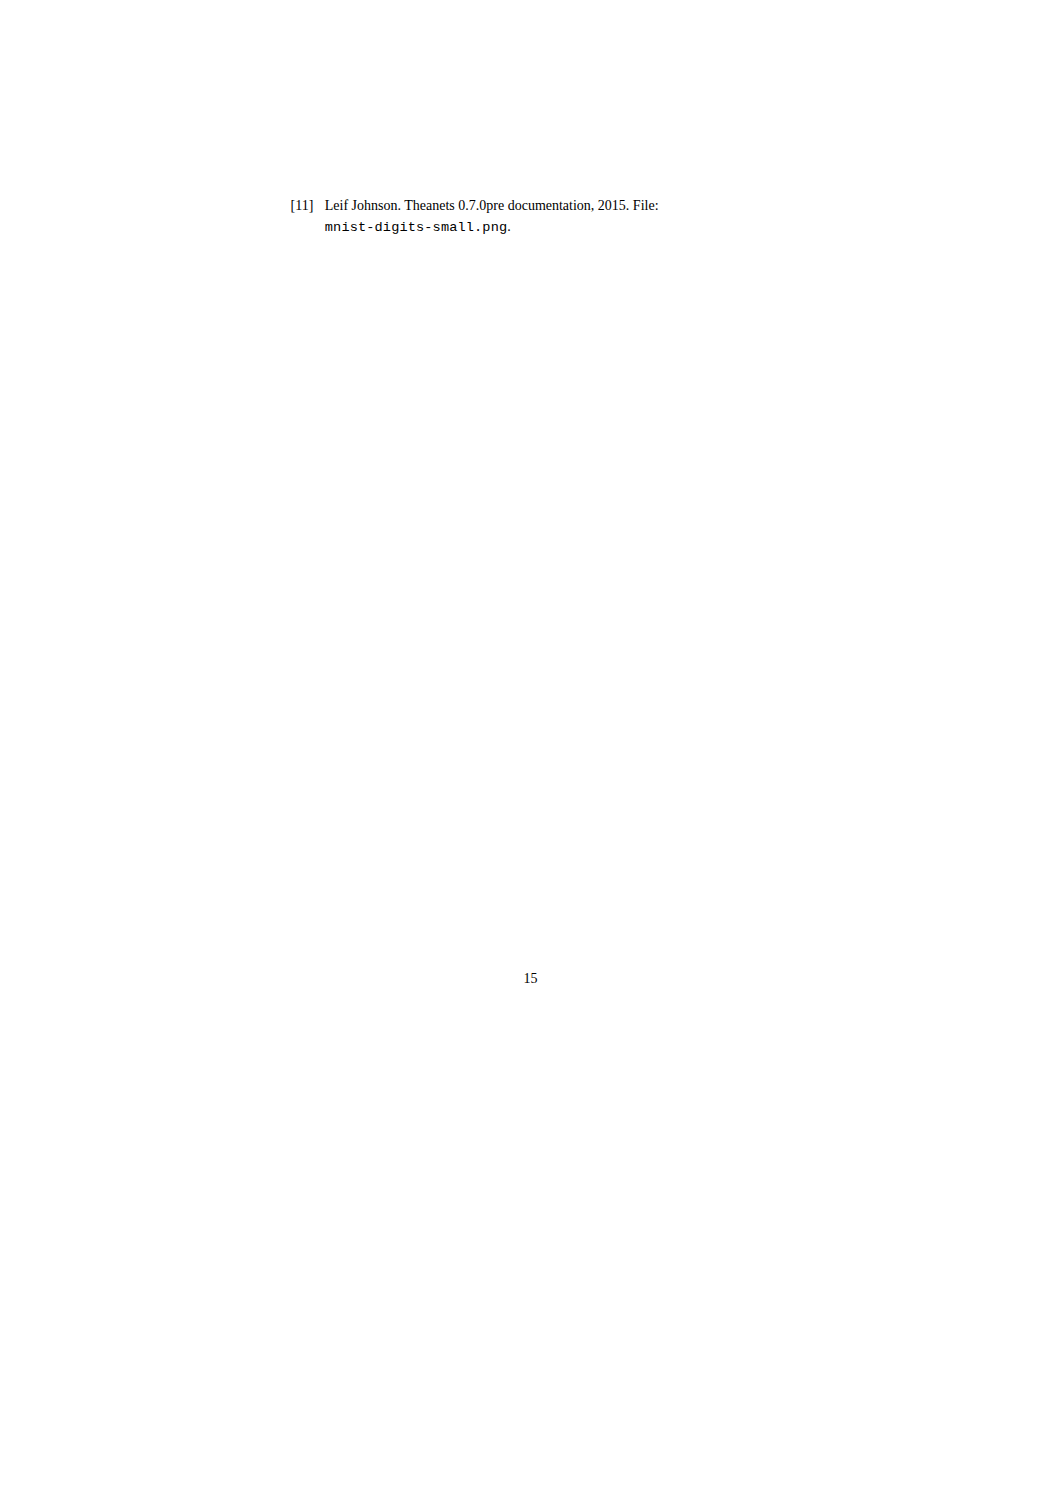[11] Leif Johnson. Theanets 0.7.0pre documentation, 2015. File: mnist-digits-small.png.
15